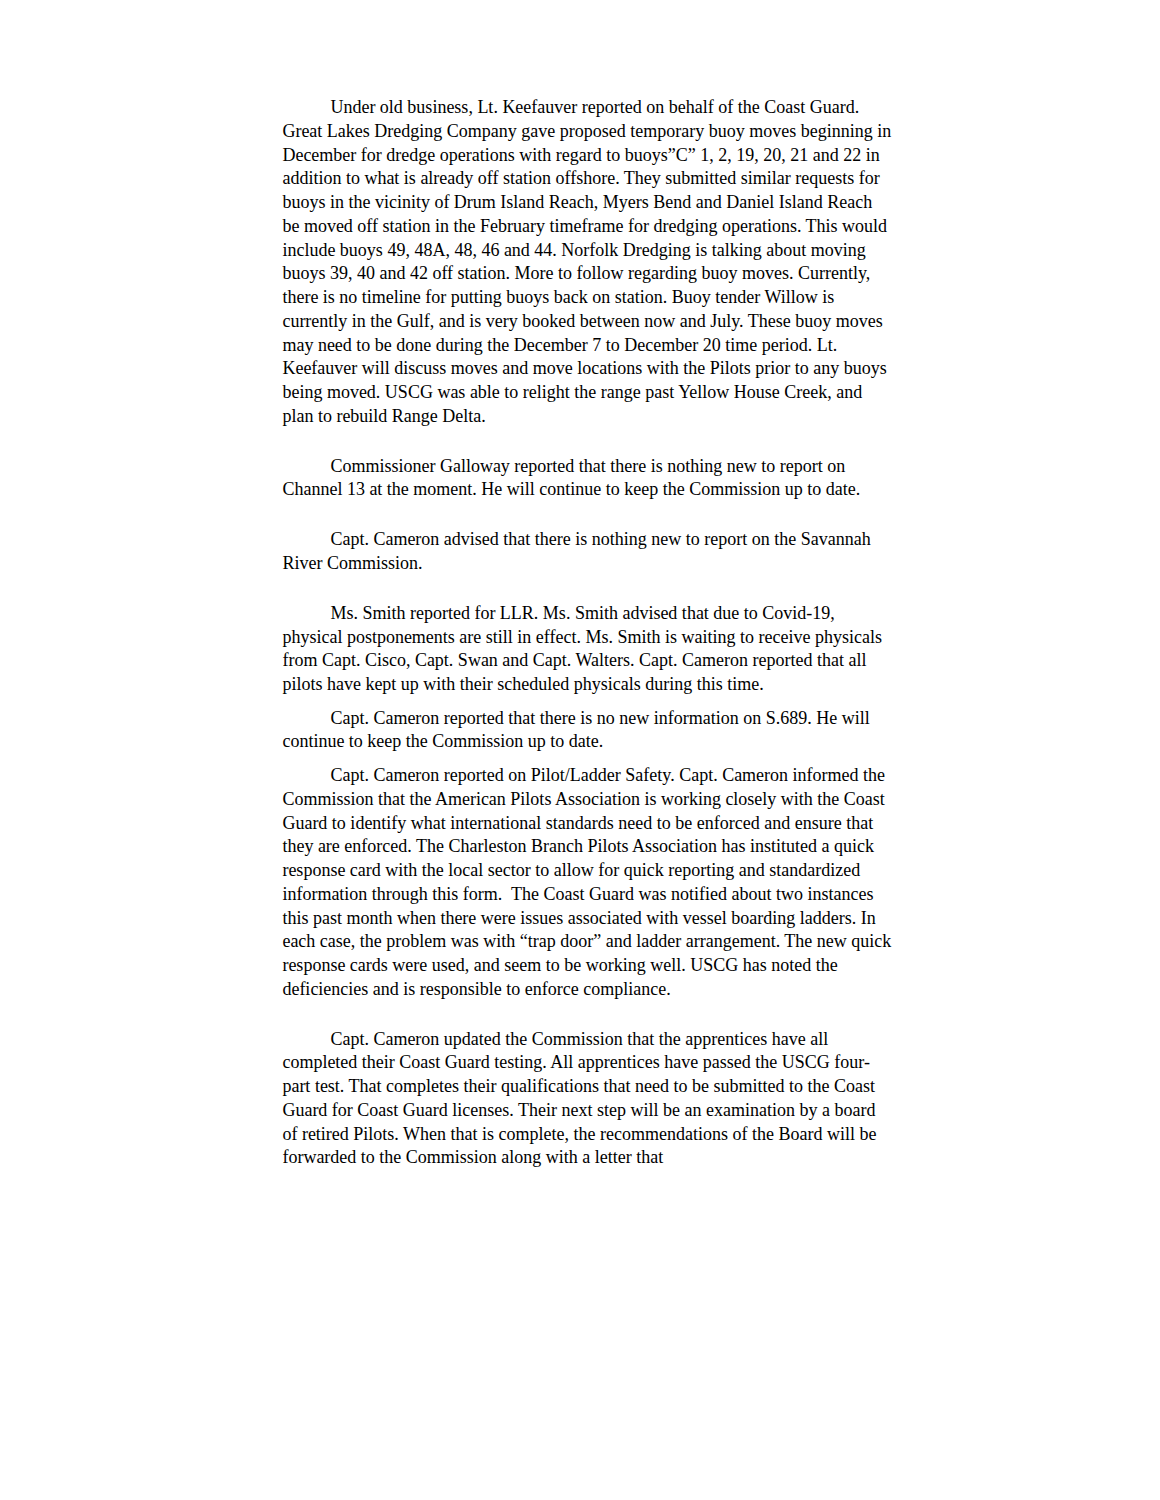Under old business, Lt. Keefauver reported on behalf of the Coast Guard. Great Lakes Dredging Company gave proposed temporary buoy moves beginning in December for dredge operations with regard to buoys”C” 1, 2, 19, 20, 21 and 22 in addition to what is already off station offshore. They submitted similar requests for buoys in the vicinity of Drum Island Reach, Myers Bend and Daniel Island Reach be moved off station in the February timeframe for dredging operations. This would include buoys 49, 48A, 48, 46 and 44. Norfolk Dredging is talking about moving buoys 39, 40 and 42 off station. More to follow regarding buoy moves. Currently, there is no timeline for putting buoys back on station. Buoy tender Willow is currently in the Gulf, and is very booked between now and July. These buoy moves may need to be done during the December 7 to December 20 time period. Lt. Keefauver will discuss moves and move locations with the Pilots prior to any buoys being moved. USCG was able to relight the range past Yellow House Creek, and plan to rebuild Range Delta.
Commissioner Galloway reported that there is nothing new to report on Channel 13 at the moment. He will continue to keep the Commission up to date.
Capt. Cameron advised that there is nothing new to report on the Savannah River Commission.
Ms. Smith reported for LLR. Ms. Smith advised that due to Covid-19, physical postponements are still in effect. Ms. Smith is waiting to receive physicals from Capt. Cisco, Capt. Swan and Capt. Walters. Capt. Cameron reported that all pilots have kept up with their scheduled physicals during this time.
Capt. Cameron reported that there is no new information on S.689. He will continue to keep the Commission up to date.
Capt. Cameron reported on Pilot/Ladder Safety. Capt. Cameron informed the Commission that the American Pilots Association is working closely with the Coast Guard to identify what international standards need to be enforced and ensure that they are enforced. The Charleston Branch Pilots Association has instituted a quick response card with the local sector to allow for quick reporting and standardized information through this form. The Coast Guard was notified about two instances this past month when there were issues associated with vessel boarding ladders. In each case, the problem was with “trap door” and ladder arrangement. The new quick response cards were used, and seem to be working well. USCG has noted the deficiencies and is responsible to enforce compliance.
Capt. Cameron updated the Commission that the apprentices have all completed their Coast Guard testing. All apprentices have passed the USCG four-part test. That completes their qualifications that need to be submitted to the Coast Guard for Coast Guard licenses. Their next step will be an examination by a board of retired Pilots. When that is complete, the recommendations of the Board will be forwarded to the Commission along with a letter that